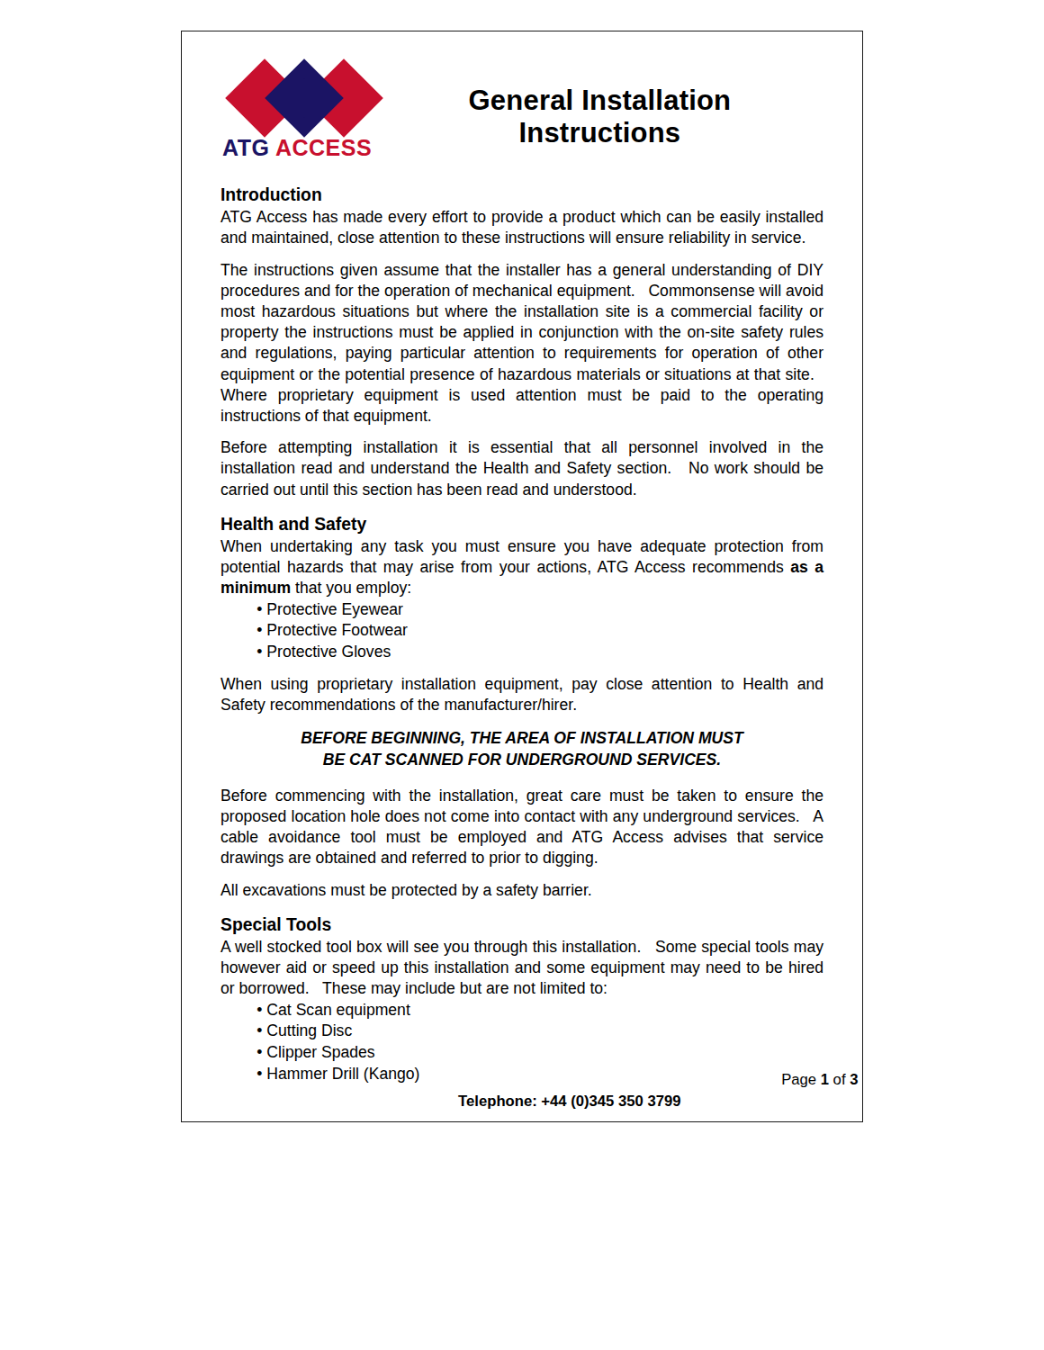ATG ACCESS
General Installation Instructions
Introduction
ATG Access has made every effort to provide a product which can be easily installed and maintained, close attention to these instructions will ensure reliability in service.
The instructions given assume that the installer has a general understanding of DIY procedures and for the operation of mechanical equipment. Commonsense will avoid most hazardous situations but where the installation site is a commercial facility or property the instructions must be applied in conjunction with the on-site safety rules and regulations, paying particular attention to requirements for operation of other equipment or the potential presence of hazardous materials or situations at that site. Where proprietary equipment is used attention must be paid to the operating instructions of that equipment.
Before attempting installation it is essential that all personnel involved in the installation read and understand the Health and Safety section. No work should be carried out until this section has been read and understood.
Health and Safety
When undertaking any task you must ensure you have adequate protection from potential hazards that may arise from your actions, ATG Access recommends as a minimum that you employ:
Protective Eyewear
Protective Footwear
Protective Gloves
When using proprietary installation equipment, pay close attention to Health and Safety recommendations of the manufacturer/hirer.
BEFORE BEGINNING, THE AREA OF INSTALLATION MUST
BE CAT SCANNED FOR UNDERGROUND SERVICES.
Before commencing with the installation, great care must be taken to ensure the proposed location hole does not come into contact with any underground services. A cable avoidance tool must be employed and ATG Access advises that service drawings are obtained and referred to prior to digging.
All excavations must be protected by a safety barrier.
Special Tools
A well stocked tool box will see you through this installation. Some special tools may however aid or speed up this installation and some equipment may need to be hired or borrowed. These may include but are not limited to:
Cat Scan equipment
Cutting Disc
Clipper Spades
Hammer Drill (Kango)
Page 1 of 3
Telephone: +44 (0)345 350 3799